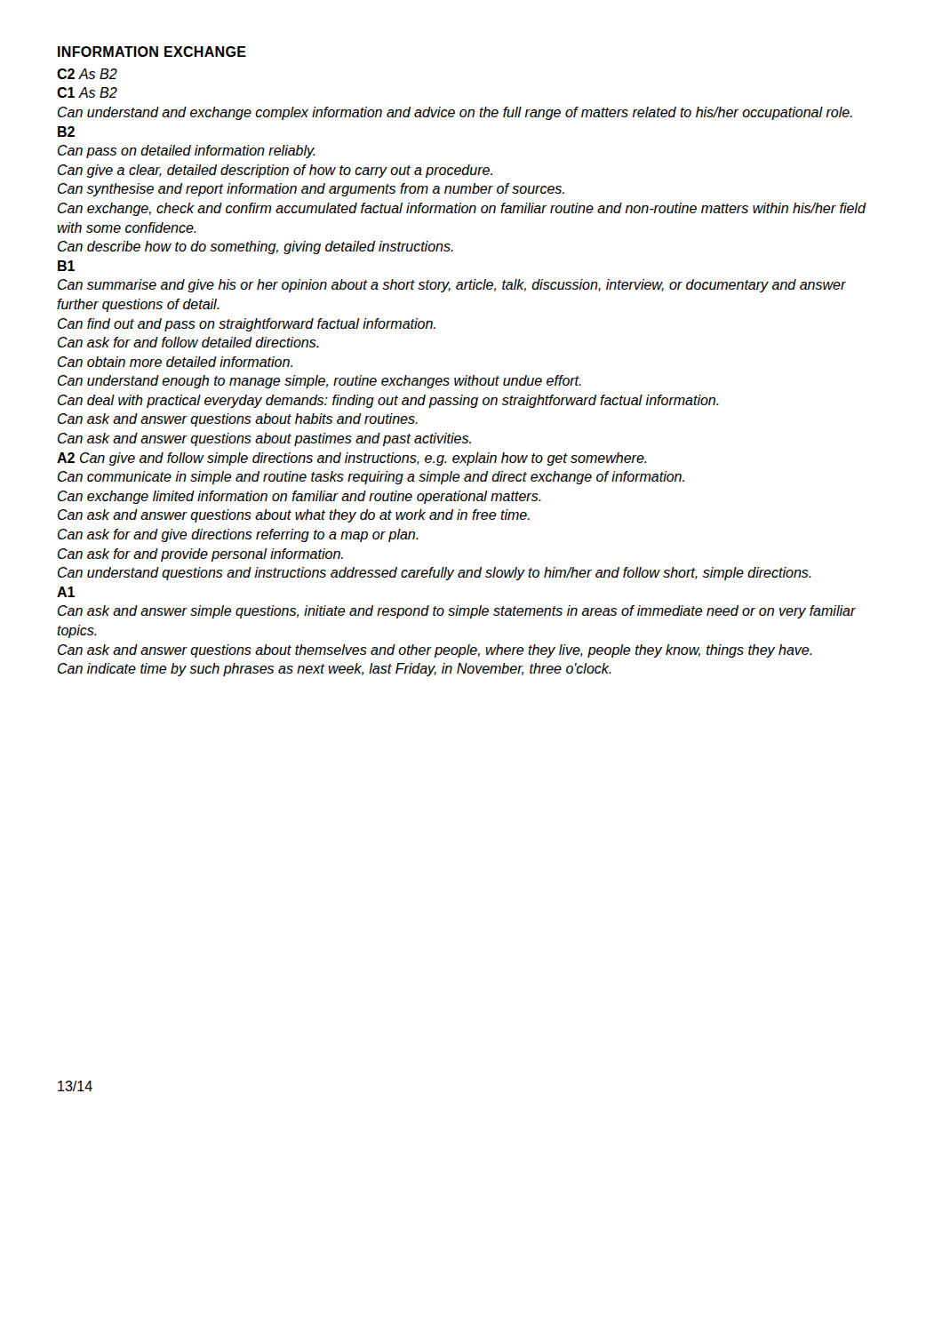INFORMATION EXCHANGE
C2 As B2
C1 As B2
Can understand and exchange complex information and advice on the full range of matters related to his/her occupational role.
B2
Can pass on detailed information reliably.
Can give a clear, detailed description of how to carry out a procedure.
Can synthesise and report information and arguments from a number of sources.
Can exchange, check and confirm accumulated factual information on familiar routine and non-routine matters within his/her field with some confidence.
Can describe how to do something, giving detailed instructions.
B1
Can summarise and give his or her opinion about a short story, article, talk, discussion, interview, or documentary and answer further questions of detail.
Can find out and pass on straightforward factual information.
Can ask for and follow detailed directions.
Can obtain more detailed information.
Can understand enough to manage simple, routine exchanges without undue effort.
Can deal with practical everyday demands: finding out and passing on straightforward factual information.
Can ask and answer questions about habits and routines.
Can ask and answer questions about pastimes and past activities.
A2 Can give and follow simple directions and instructions, e.g. explain how to get somewhere.
Can communicate in simple and routine tasks requiring a simple and direct exchange of information.
Can exchange limited information on familiar and routine operational matters.
Can ask and answer questions about what they do at work and in free time.
Can ask for and give directions referring to a map or plan.
Can ask for and provide personal information.
Can understand questions and instructions addressed carefully and slowly to him/her and follow short, simple directions.
A1
Can ask and answer simple questions, initiate and respond to simple statements in areas of immediate need or on very familiar topics.
Can ask and answer questions about themselves and other people, where they live, people they know, things they have.
Can indicate time by such phrases as next week, last Friday, in November, three o'clock.
13/14